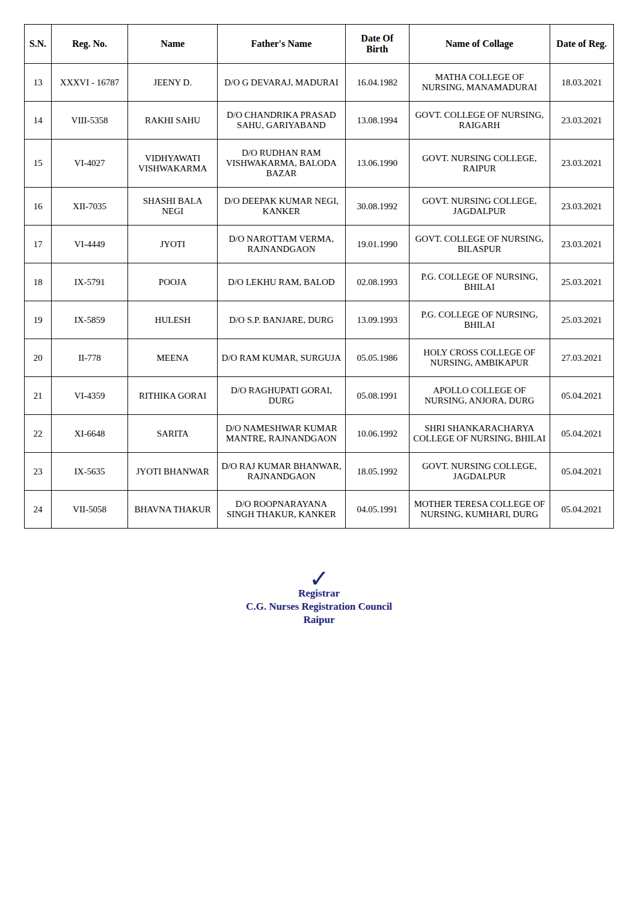| S.N. | Reg. No. | Name | Father's Name | Date Of Birth | Name of Collage | Date of Reg. |
| --- | --- | --- | --- | --- | --- | --- |
| 13 | XXXVI - 16787 | JEENY D. | D/O G DEVARAJ, MADURAI | 16.04.1982 | MATHA COLLEGE OF NURSING, MANAMADURAI | 18.03.2021 |
| 14 | VIII-5358 | RAKHI SAHU | D/O CHANDRIKA PRASAD SAHU, GARIYABAND | 13.08.1994 | GOVT. COLLEGE OF NURSING, RAIGARH | 23.03.2021 |
| 15 | VI-4027 | VIDHYAWATI VISHWAKARMA | D/O RUDHAN RAM VISHWAKARMA, BALODA BAZAR | 13.06.1990 | GOVT. NURSING COLLEGE, RAIPUR | 23.03.2021 |
| 16 | XII-7035 | SHASHI BALA NEGI | D/O DEEPAK KUMAR NEGI, KANKER | 30.08.1992 | GOVT. NURSING COLLEGE, JAGDALPUR | 23.03.2021 |
| 17 | VI-4449 | JYOTI | D/O NAROTTAM VERMA, RAJNANDGAON | 19.01.1990 | GOVT. COLLEGE OF NURSING, BILASPUR | 23.03.2021 |
| 18 | IX-5791 | POOJA | D/O LEKHU RAM, BALOD | 02.08.1993 | P.G. COLLEGE OF NURSING, BHILAI | 25.03.2021 |
| 19 | IX-5859 | HULESH | D/O S.P. BANJARE, DURG | 13.09.1993 | P.G. COLLEGE OF NURSING, BHILAI | 25.03.2021 |
| 20 | II-778 | MEENA | D/O RAM KUMAR, SURGUJA | 05.05.1986 | HOLY CROSS COLLEGE OF NURSING, AMBIKAPUR | 27.03.2021 |
| 21 | VI-4359 | RITHIKA GORAI | D/O RAGHUPATI GORAI, DURG | 05.08.1991 | APOLLO COLLEGE OF NURSING, ANJORA, DURG | 05.04.2021 |
| 22 | XI-6648 | SARITA | D/O NAMESHWAR KUMAR MANTRE, RAJNANDGAON | 10.06.1992 | SHRI SHANKARACHARYA COLLEGE OF NURSING, BHILAI | 05.04.2021 |
| 23 | IX-5635 | JYOTI BHANWAR | D/O RAJ KUMAR BHANWAR, RAJNANDGAON | 18.05.1992 | GOVT. NURSING COLLEGE, JAGDALPUR | 05.04.2021 |
| 24 | VII-5058 | BHAVNA THAKUR | D/O ROOPNARAYANA SINGH THAKUR, KANKER | 04.05.1991 | MOTHER TERESA COLLEGE OF NURSING, KUMHARI, DURG | 05.04.2021 |
✓
Registrar
C.G. Nurses Registration Council
Raipur